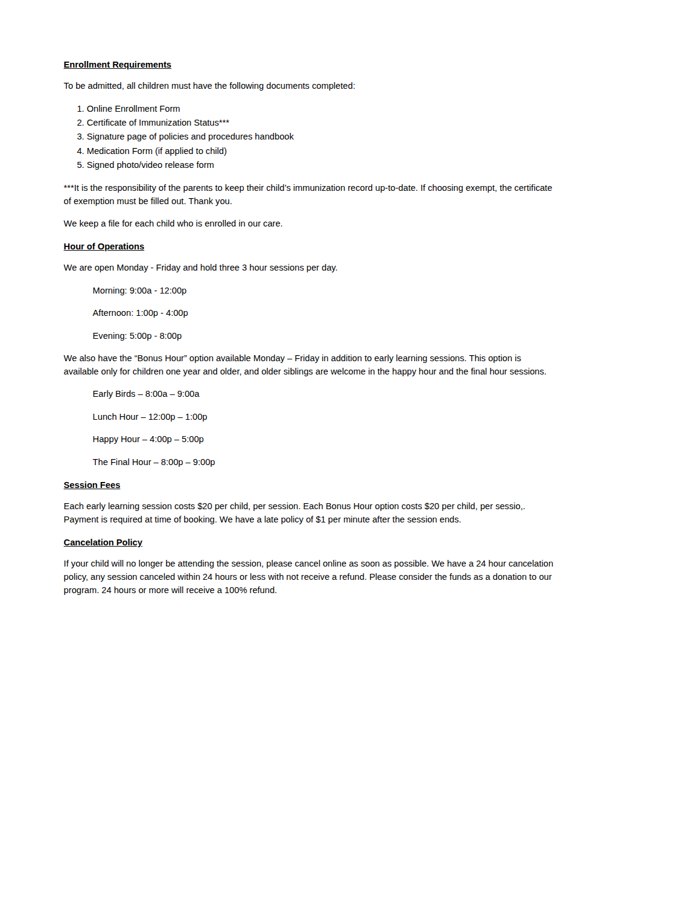Enrollment Requirements
To be admitted, all children must have the following documents completed:
Online Enrollment Form
Certificate of Immunization Status***
Signature page of policies and procedures handbook
Medication Form (if applied to child)
Signed photo/video release form
***It is the responsibility of the parents to keep their child’s immunization record up-to-date. If choosing exempt, the certificate of exemption must be filled out. Thank you.
We keep a file for each child who is enrolled in our care.
Hour of Operations
We are open Monday - Friday and hold three 3 hour sessions per day.
Morning: 9:00a - 12:00p
Afternoon: 1:00p - 4:00p
Evening: 5:00p - 8:00p
We also have the “Bonus Hour” option available Monday – Friday in addition to early learning sessions. This option is available only for children one year and older, and older siblings are welcome in the happy hour and the final hour sessions.
Early Birds – 8:00a – 9:00a
Lunch Hour – 12:00p – 1:00p
Happy Hour – 4:00p – 5:00p
The Final Hour – 8:00p – 9:00p
Session Fees
Each early learning session costs $20 per child, per session. Each Bonus Hour option costs $20 per child, per sessio,. Payment is required at time of booking. We have a late policy of $1 per minute after the session ends.
Cancelation Policy
If your child will no longer be attending the session, please cancel online as soon as possible. We have a 24 hour cancelation policy, any session canceled within 24 hours or less with not receive a refund. Please consider the funds as a donation to our program. 24 hours or more will receive a 100% refund.